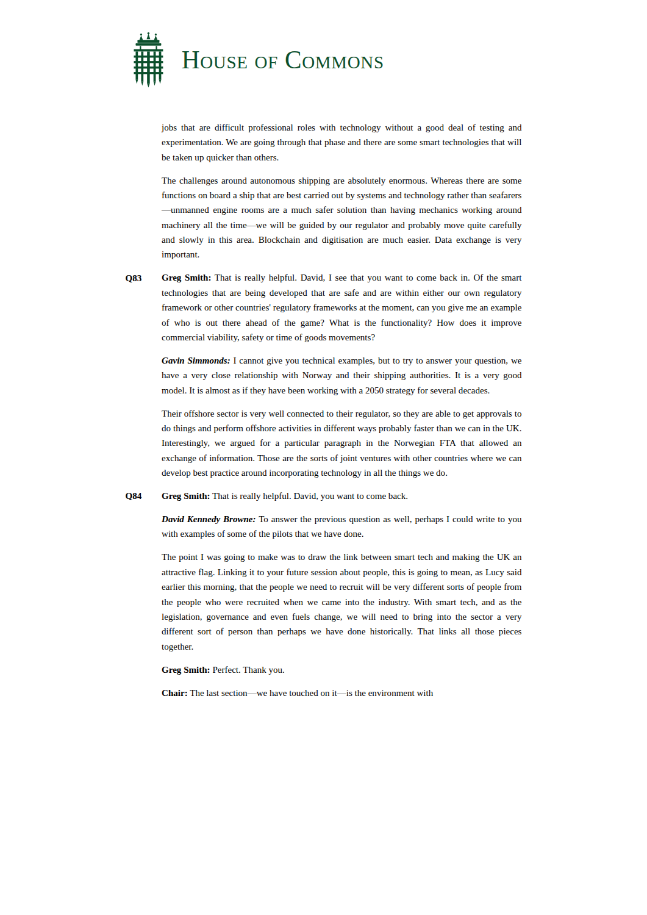House of Commons
jobs that are difficult professional roles with technology without a good deal of testing and experimentation. We are going through that phase and there are some smart technologies that will be taken up quicker than others.
The challenges around autonomous shipping are absolutely enormous. Whereas there are some functions on board a ship that are best carried out by systems and technology rather than seafarers—unmanned engine rooms are a much safer solution than having mechanics working around machinery all the time—we will be guided by our regulator and probably move quite carefully and slowly in this area. Blockchain and digitisation are much easier. Data exchange is very important.
Q83
Greg Smith: That is really helpful. David, I see that you want to come back in. Of the smart technologies that are being developed that are safe and are within either our own regulatory framework or other countries' regulatory frameworks at the moment, can you give me an example of who is out there ahead of the game? What is the functionality? How does it improve commercial viability, safety or time of goods movements?
Gavin Simmonds: I cannot give you technical examples, but to try to answer your question, we have a very close relationship with Norway and their shipping authorities. It is a very good model. It is almost as if they have been working with a 2050 strategy for several decades.
Their offshore sector is very well connected to their regulator, so they are able to get approvals to do things and perform offshore activities in different ways probably faster than we can in the UK. Interestingly, we argued for a particular paragraph in the Norwegian FTA that allowed an exchange of information. Those are the sorts of joint ventures with other countries where we can develop best practice around incorporating technology in all the things we do.
Q84
Greg Smith: That is really helpful. David, you want to come back.
David Kennedy Browne: To answer the previous question as well, perhaps I could write to you with examples of some of the pilots that we have done.
The point I was going to make was to draw the link between smart tech and making the UK an attractive flag. Linking it to your future session about people, this is going to mean, as Lucy said earlier this morning, that the people we need to recruit will be very different sorts of people from the people who were recruited when we came into the industry. With smart tech, and as the legislation, governance and even fuels change, we will need to bring into the sector a very different sort of person than perhaps we have done historically. That links all those pieces together.
Greg Smith: Perfect. Thank you.
Chair: The last section—we have touched on it—is the environment with